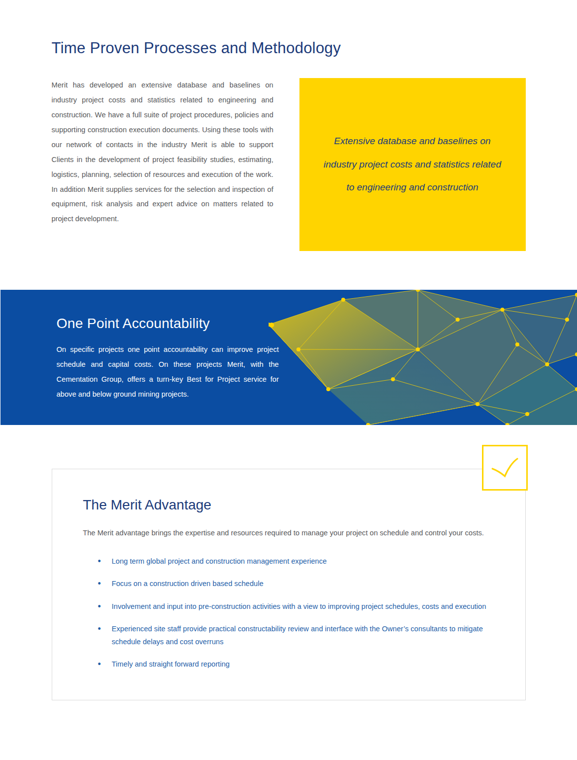Time Proven Processes and Methodology
Merit has developed an extensive database and baselines on industry project costs and statistics related to engineering and construction. We have a full suite of project procedures, policies and supporting construction execution documents. Using these tools with our network of contacts in the industry Merit is able to support Clients in the development of project feasibility studies, estimating, logistics, planning, selection of resources and execution of the work. In addition Merit supplies services for the selection and inspection of equipment, risk analysis and expert advice on matters related to project development.
Extensive database and baselines on industry project costs and statistics related to engineering and construction
One Point Accountability
On specific projects one point accountability can improve project schedule and capital costs. On these projects Merit, with the Cementation Group, offers a turn-key Best for Project service for above and below ground mining projects.
The Merit Advantage
The Merit advantage brings the expertise and resources required to manage your project on schedule and control your costs.
Long term global project and construction management experience
Focus on a construction driven based schedule
Involvement and input into pre-construction activities with a view to improving project schedules, costs and execution
Experienced site staff provide practical constructability review and interface with the Owner’s consultants to mitigate schedule delays and cost overruns
Timely and straight forward reporting